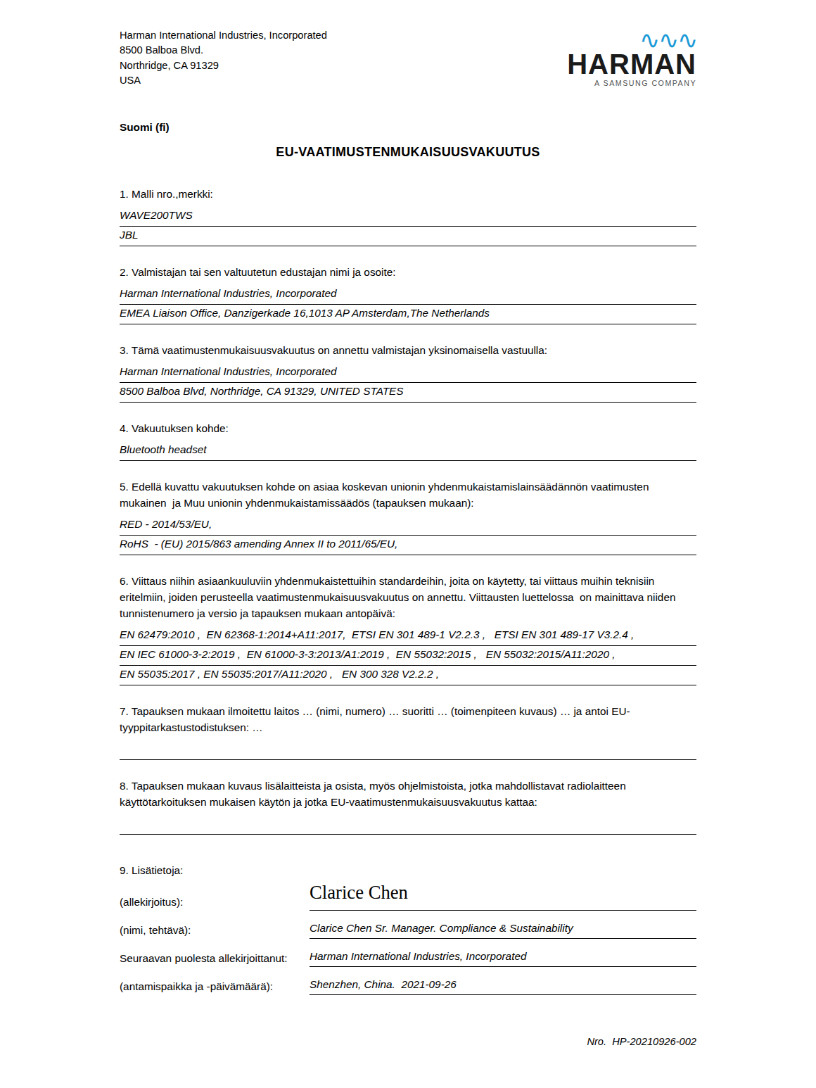Harman International Industries, Incorporated
8500 Balboa Blvd.
Northridge, CA 91329
USA
∿∿∿ HARMAN A SAMSUNG COMPANY
Suomi (fi)
EU-VAATIMUSTENMUKAISUUSVAKUUTUS
1. Malli nro.,merkki:
WAVE200TWS
JBL
2. Valmistajan tai sen valtuutetun edustajan nimi ja osoite:
Harman International Industries, Incorporated
EMEA Liaison Office, Danzigerkade 16,1013 AP Amsterdam,The Netherlands
3. Tämä vaatimustenmukaisuusvakuutus on annettu valmistajan yksinomaisella vastuulla:
Harman International Industries, Incorporated
8500 Balboa Blvd, Northridge, CA 91329, UNITED STATES
4. Vakuutuksen kohde:
Bluetooth headset
5. Edellä kuvattu vakuutuksen kohde on asiaa koskevan unionin yhdenmukaistamislainsäädännön vaatimusten mukainen ja Muu unionin yhdenmukaistamissäädös (tapauksen mukaan):
RED - 2014/53/EU,
RoHS - (EU) 2015/863 amending Annex II to 2011/65/EU,
6. Viittaus niihin asiaankuuluviin yhdenmukaistettuihin standardeihin, joita on käytetty, tai viittaus muihin teknisiin eritelmiin, joiden perusteella vaatimustenmukaisuusvakuutus on annettu. Viittausten luettelossa on mainittava niiden tunnistenumero ja versio ja tapauksen mukaan antopäivä:
EN 62479:2010 , EN 62368-1:2014+A11:2017, ETSI EN 301 489-1 V2.2.3 , ETSI EN 301 489-17 V3.2.4 ,
EN IEC 61000-3-2:2019 , EN 61000-3-3:2013/A1:2019 , EN 55032:2015 , EN 55032:2015/A11:2020 ,
EN 55035:2017 , EN 55035:2017/A11:2020 , EN 300 328 V2.2.2 ,
7. Tapauksen mukaan ilmoitettu laitos … (nimi, numero) … suoritti … (toimenpiteen kuvaus) … ja antoi EU-tyyppitarkastustodistuksen: …
8. Tapauksen mukaan kuvaus lisälaitteista ja osista, myös ohjelmistoista, jotka mahdollistavat radiolaitteen käyttötarkoituksen mukaisen käytön ja jotka EU-vaatimustenmukaisuusvakuutus kattaa:
9. Lisätietoja:
(allekirjoitus):
Clarice Chen
(nimi, tehtävä):
Clarice Chen Sr. Manager. Compliance & Sustainability
Seuraavan puolesta allekirjoittanut:
Harman International Industries, Incorporated
(antamispaikka ja -päivämäärä):
Shenzhen, China. 2021-09-26
Nro. HP-20210926-002